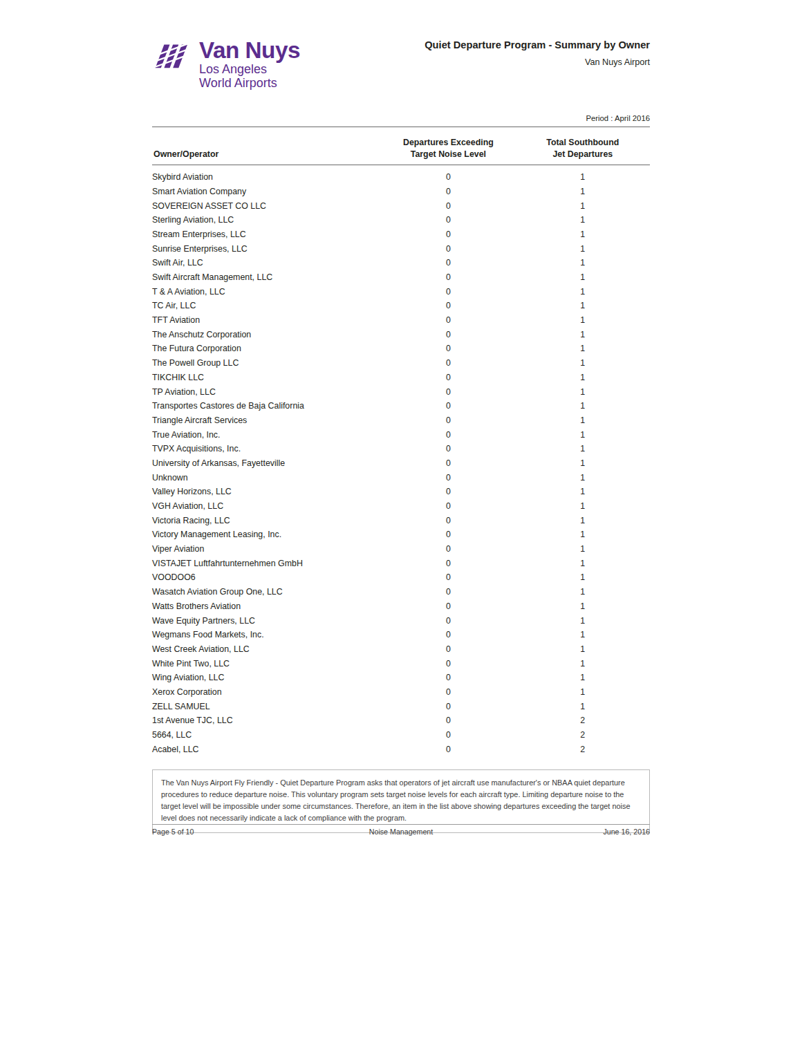Van Nuys
Los Angeles
World Airports
Quiet Departure Program - Summary by Owner
Van Nuys Airport
Period : April 2016
| Owner/Operator | Departures Exceeding Target Noise Level | Total Southbound Jet Departures |
| --- | --- | --- |
| Skybird Aviation | 0 | 1 |
| Smart Aviation Company | 0 | 1 |
| SOVEREIGN ASSET CO LLC | 0 | 1 |
| Sterling Aviation, LLC | 0 | 1 |
| Stream Enterprises, LLC | 0 | 1 |
| Sunrise Enterprises, LLC | 0 | 1 |
| Swift Air, LLC | 0 | 1 |
| Swift Aircraft Management, LLC | 0 | 1 |
| T & A Aviation, LLC | 0 | 1 |
| TC Air, LLC | 0 | 1 |
| TFT Aviation | 0 | 1 |
| The Anschutz Corporation | 0 | 1 |
| The Futura Corporation | 0 | 1 |
| The Powell Group LLC | 0 | 1 |
| TIKCHIK LLC | 0 | 1 |
| TP Aviation, LLC | 0 | 1 |
| Transportes Castores de Baja California | 0 | 1 |
| Triangle Aircraft Services | 0 | 1 |
| True Aviation, Inc. | 0 | 1 |
| TVPX Acquisitions, Inc. | 0 | 1 |
| University of Arkansas, Fayetteville | 0 | 1 |
| Unknown | 0 | 1 |
| Valley Horizons, LLC | 0 | 1 |
| VGH Aviation, LLC | 0 | 1 |
| Victoria Racing, LLC | 0 | 1 |
| Victory Management Leasing, Inc. | 0 | 1 |
| Viper Aviation | 0 | 1 |
| VISTAJET Luftfahrtunternehmen GmbH | 0 | 1 |
| VOODOO6 | 0 | 1 |
| Wasatch Aviation Group One, LLC | 0 | 1 |
| Watts Brothers Aviation | 0 | 1 |
| Wave Equity Partners, LLC | 0 | 1 |
| Wegmans Food Markets, Inc. | 0 | 1 |
| West Creek Aviation, LLC | 0 | 1 |
| White Pint Two, LLC | 0 | 1 |
| Wing Aviation, LLC | 0 | 1 |
| Xerox Corporation | 0 | 1 |
| ZELL SAMUEL | 0 | 1 |
| 1st Avenue TJC, LLC | 0 | 2 |
| 5664, LLC | 0 | 2 |
| Acabel, LLC | 0 | 2 |
The Van Nuys Airport Fly Friendly - Quiet Departure Program asks that operators of jet aircraft use manufacturer's or NBAA quiet departure procedures to reduce departure noise. This voluntary program sets target noise levels for each aircraft type. Limiting departure noise to the target level will be impossible under some circumstances. Therefore, an item in the list above showing departures exceeding the target noise level does not necessarily indicate a lack of compliance with the program.
Page 5 of 10
Noise Management
June 16, 2016